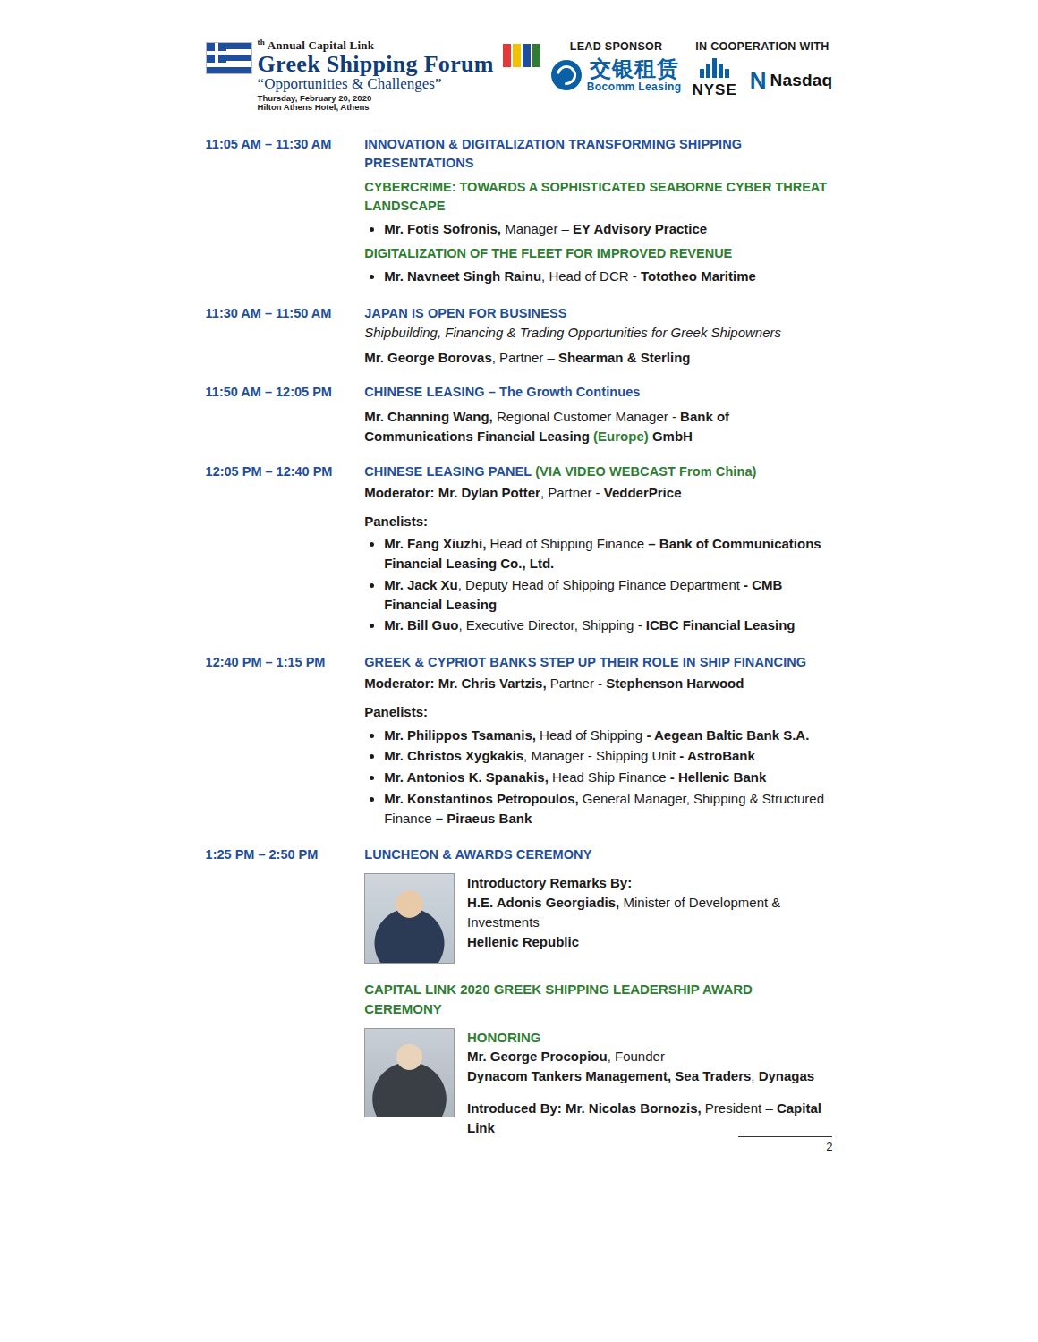th Annual Capital Link
Greek Shipping Forum
“Opportunities & Challenges”
Thursday, February 20, 2020
Hilton Athens Hotel, Athens
LEAD SPONSOR
交银租赁
Bocomm Leasing
IN COOPERATION WITH
NYSE
N
Nasdaq
| 11:05 AM – 11:30 AM | INNOVATION & DIGITALIZATION TRANSFORMING SHIPPING PRESENTATIONS CYBERCRIME: TOWARDS A SOPHISTICATED SEABORNE CYBER THREAT LANDSCAPE Mr. Fotis Sofronis, Manager – EY Advisory Practice DIGITALIZATION OF THE FLEET FOR IMPROVED REVENUE Mr. Navneet Singh Rainu , Head of DCR - Tototheo Maritime |
| 11:30 AM – 11:50 AM | JAPAN IS OPEN FOR BUSINESS Shipbuilding, Financing & Trading Opportunities for Greek Shipowners Mr. George Borovas , Partner – Shearman & Sterling |
| 11:50 AM – 12:05 PM | CHINESE LEASING – The Growth Continues Mr. Channing Wang, Regional Customer Manager - Bank of Communications Financial Leasing (Europe) GmbH |
| 12:05 PM – 12:40 PM | CHINESE LEASING PANEL (VIA VIDEO WEBCAST From China) Moderator: Mr. Dylan Potter , Partner - VedderPrice Panelists: Mr. Fang Xiuzhi, Head of Shipping Finance – Bank of Communications Financial Leasing Co., Ltd. Mr. Jack Xu , Deputy Head of Shipping Finance Department - CMB Financial Leasing Mr. Bill Guo , Executive Director, Shipping - ICBC Financial Leasing |
| 12:40 PM – 1:15 PM | GREEK & CYPRIOT BANKS STEP UP THEIR ROLE IN SHIP FINANCING Moderator: Mr. Chris Vartzis, Partner - Stephenson Harwood Panelists: Mr. Philippos Tsamanis, Head of Shipping - Aegean Baltic Bank S.A. Mr. Christos Xygkakis , Manager - Shipping Unit - AstroBank Mr. Antonios K. Spanakis, Head Ship Finance - Hellenic Bank Mr. Konstantinos Petropoulos, General Manager, Shipping & Structured Finance – Piraeus Bank |
| 1:25 PM – 2:50 PM | LUNCHEON & AWARDS CEREMONY Introductory Remarks By: H.E. Adonis Georgiadis, Minister of Development & Investments Hellenic Republic CAPITAL LINK 2020 GREEK SHIPPING LEADERSHIP AWARD CEREMONY HONORING Mr. George Procopiou , Founder Dynacom Tankers Management, Sea Traders , Dynagas Introduced By: Mr. Nicolas Bornozis, President – Capital Link |
2